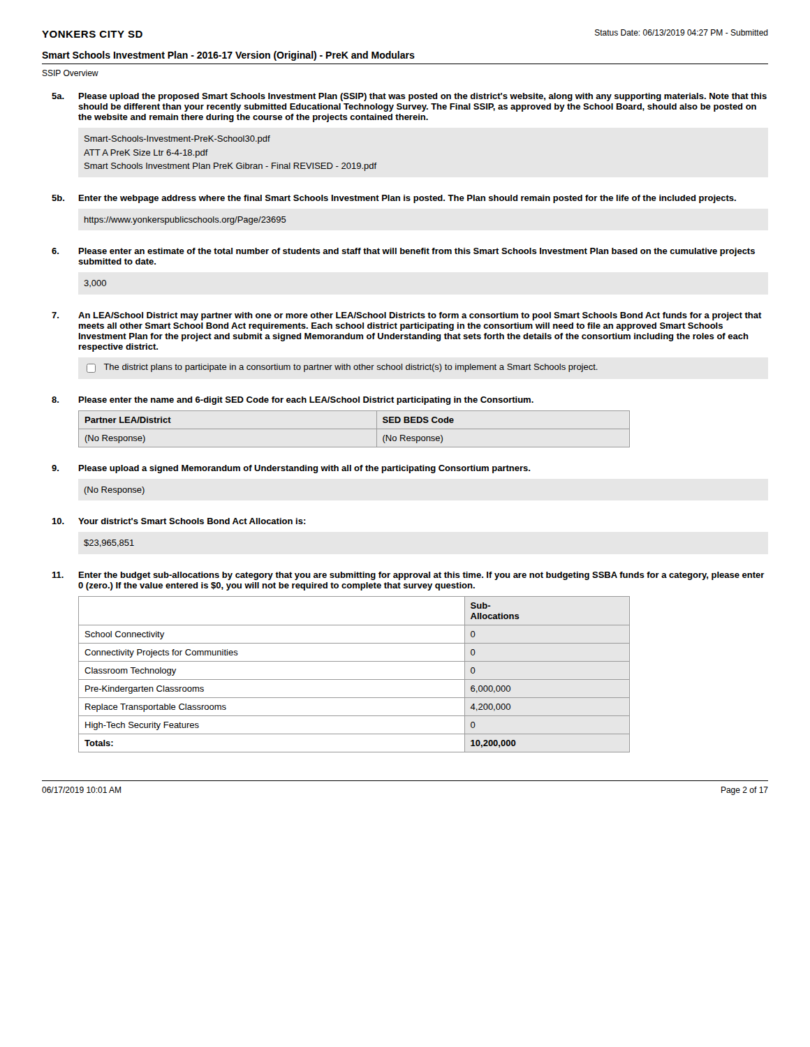YONKERS CITY SD
Status Date: 06/13/2019 04:27 PM - Submitted
Smart Schools Investment Plan - 2016-17 Version (Original) - PreK and Modulars
SSIP Overview
5a.
Please upload the proposed Smart Schools Investment Plan (SSIP) that was posted on the district's website, along with any supporting materials. Note that this should be different than your recently submitted Educational Technology Survey. The Final SSIP, as approved by the School Board, should also be posted on the website and remain there during the course of the projects contained therein.
Smart-Schools-Investment-PreK-School30.pdf
ATT A PreK Size Ltr 6-4-18.pdf
Smart Schools Investment Plan PreK Gibran - Final REVISED - 2019.pdf
5b.
Enter the webpage address where the final Smart Schools Investment Plan is posted. The Plan should remain posted for the life of the included projects.
https://www.yonkerspublicschools.org/Page/23695
6.
Please enter an estimate of the total number of students and staff that will benefit from this Smart Schools Investment Plan based on the cumulative projects submitted to date.
3,000
7.
An LEA/School District may partner with one or more other LEA/School Districts to form a consortium to pool Smart Schools Bond Act funds for a project that meets all other Smart School Bond Act requirements. Each school district participating in the consortium will need to file an approved Smart Schools Investment Plan for the project and submit a signed Memorandum of Understanding that sets forth the details of the consortium including the roles of each respective district.
The district plans to participate in a consortium to partner with other school district(s) to implement a Smart Schools project.
8.
Please enter the name and 6-digit SED Code for each LEA/School District participating in the Consortium.
| Partner LEA/District | SED BEDS Code |
| --- | --- |
| (No Response) | (No Response) |
9.
Please upload a signed Memorandum of Understanding with all of the participating Consortium partners.
(No Response)
10.
Your district's Smart Schools Bond Act Allocation is:
$23,965,851
11.
Enter the budget sub-allocations by category that you are submitting for approval at this time. If you are not budgeting SSBA funds for a category, please enter 0 (zero.) If the value entered is $0, you will not be required to complete that survey question.
| | Sub- Allocations |
| --- | --- |
| School Connectivity | 0 |
| Connectivity Projects for Communities | 0 |
| Classroom Technology | 0 |
| Pre-Kindergarten Classrooms | 6,000,000 |
| Replace Transportable Classrooms | 4,200,000 |
| High-Tech Security Features | 0 |
| Totals: | 10,200,000 |
06/17/2019 10:01 AM
Page 2 of 17